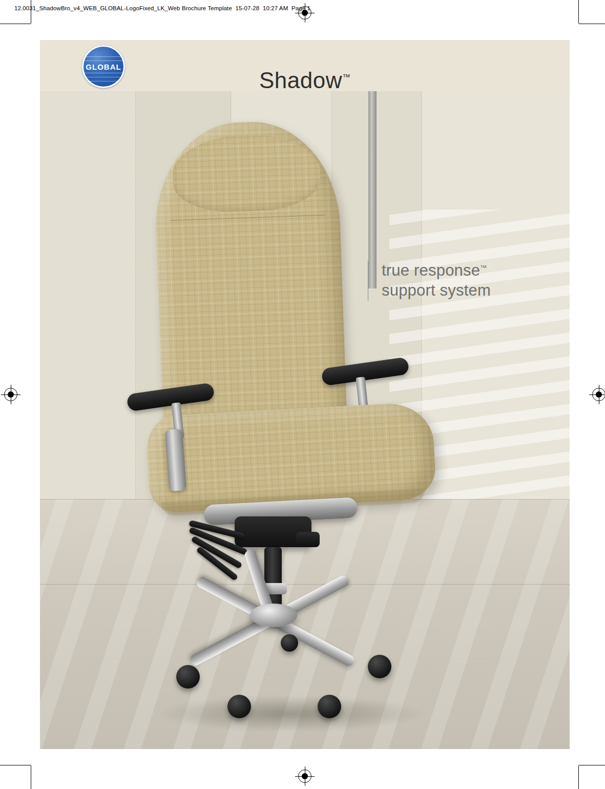12.0031_ShadowBro_v4_WEB_GLOBAL-LogoFixed_LK_Web Brochure Template 15-07-28 10:27 AM Page 1
Shadow™
GLOBAL
true response™
support system